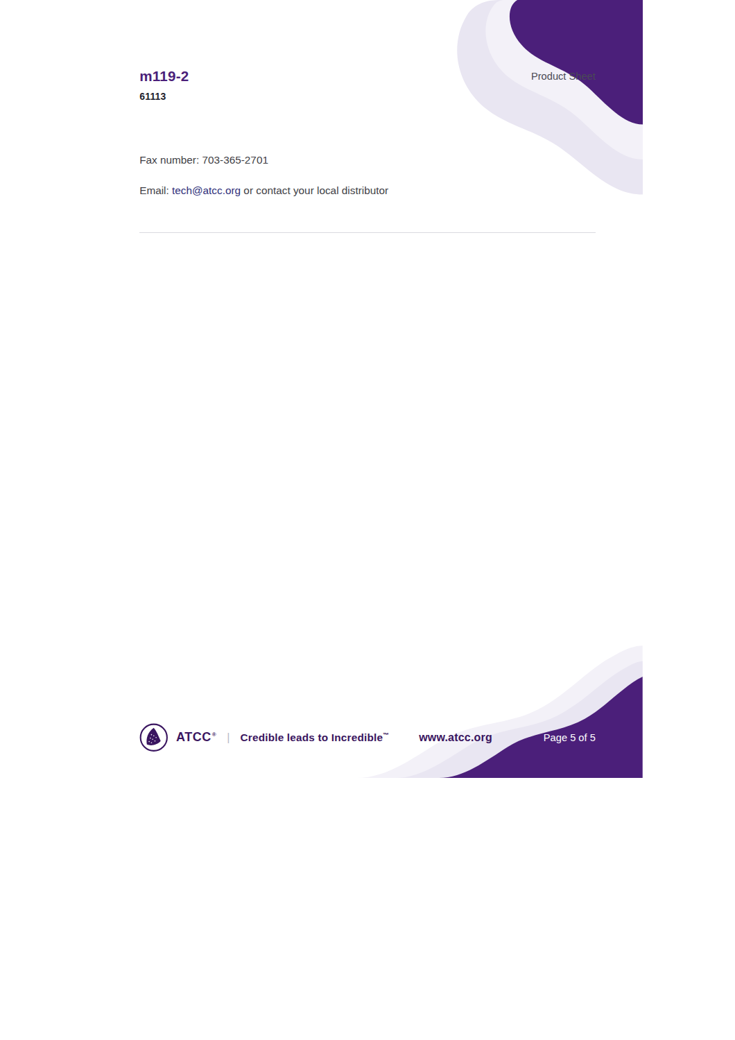m119-2
61113
Product Sheet
Fax number: 703-365-2701
Email: tech@atcc.org or contact your local distributor
ATCC®
|
Credible leads to Incredible™
www.atcc.org
Page 5 of 5